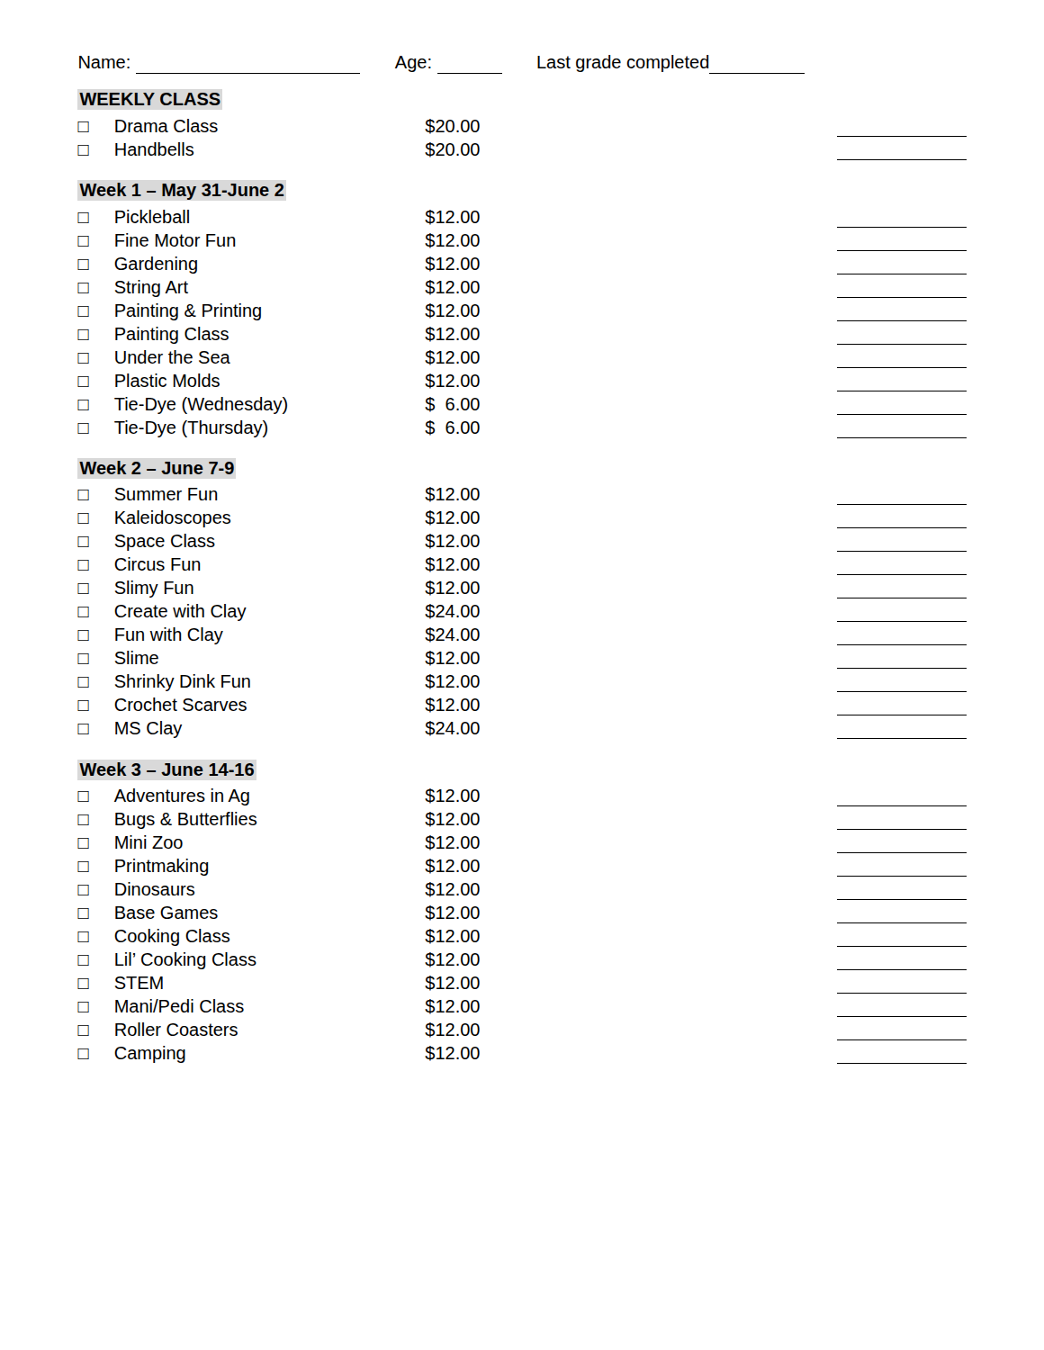Name: Age: Last grade completed
WEEKLY CLASS
| □ | Drama Class | $20.00 | |
| □ | Handbells | $20.00 | |
Week 1 – May 31-June 2
| □ | Pickleball | $12.00 | |
| □ | Fine Motor Fun | $12.00 | |
| □ | Gardening | $12.00 | |
| □ | String Art | $12.00 | |
| □ | Painting & Printing | $12.00 | |
| □ | Painting Class | $12.00 | |
| □ | Under the Sea | $12.00 | |
| □ | Plastic Molds | $12.00 | |
| □ | Tie-Dye (Wednesday) | $ 6.00 | |
| □ | Tie-Dye (Thursday) | $ 6.00 | |
Week 2 – June 7-9
| □ | Summer Fun | $12.00 | |
| □ | Kaleidoscopes | $12.00 | |
| □ | Space Class | $12.00 | |
| □ | Circus Fun | $12.00 | |
| □ | Slimy Fun | $12.00 | |
| □ | Create with Clay | $24.00 | |
| □ | Fun with Clay | $24.00 | |
| □ | Slime | $12.00 | |
| □ | Shrinky Dink Fun | $12.00 | |
| □ | Crochet Scarves | $12.00 | |
| □ | MS Clay | $24.00 | |
Week 3 – June 14-16
| □ | Adventures in Ag | $12.00 | |
| □ | Bugs & Butterflies | $12.00 | |
| □ | Mini Zoo | $12.00 | |
| □ | Printmaking | $12.00 | |
| □ | Dinosaurs | $12.00 | |
| □ | Base Games | $12.00 | |
| □ | Cooking Class | $12.00 | |
| □ | Lil’ Cooking Class | $12.00 | |
| □ | STEM | $12.00 | |
| □ | Mani/Pedi Class | $12.00 | |
| □ | Roller Coasters | $12.00 | |
| □ | Camping | $12.00 | |